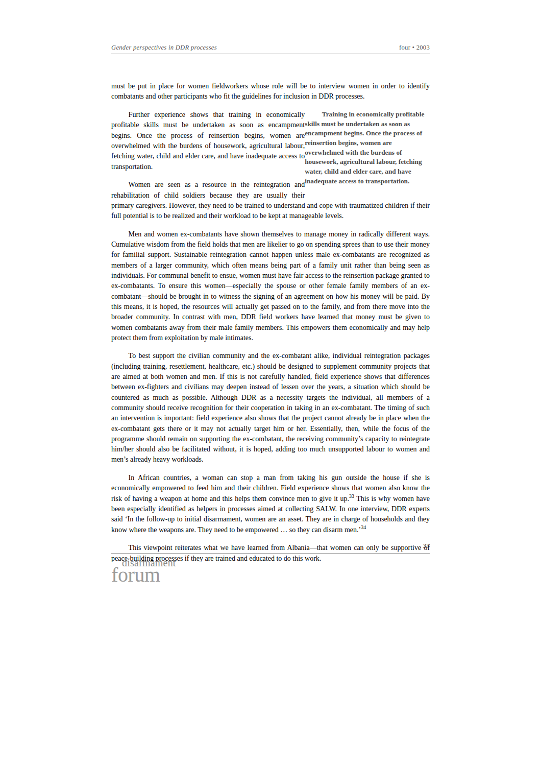Gender perspectives in DDR processes four • 2003
must be put in place for women fieldworkers whose role will be to interview women in order to identify combatants and other participants who fit the guidelines for inclusion in DDR processes.
Training in economically profitable skills must be undertaken as soon as encampment begins. Once the process of reinsertion begins, women are overwhelmed with the burdens of housework, agricultural labour, fetching water, child and elder care, and have inadequate access to transportation.
Further experience shows that training in economically profitable skills must be undertaken as soon as encampment begins. Once the process of reinsertion begins, women are overwhelmed with the burdens of housework, agricultural labour, fetching water, child and elder care, and have inadequate access to transportation.
Women are seen as a resource in the reintegration and rehabilitation of child soldiers because they are usually their primary caregivers. However, they need to be trained to understand and cope with traumatized children if their full potential is to be realized and their workload to be kept at manageable levels.
Men and women ex-combatants have shown themselves to manage money in radically different ways. Cumulative wisdom from the field holds that men are likelier to go on spending sprees than to use their money for familial support. Sustainable reintegration cannot happen unless male ex-combatants are recognized as members of a larger community, which often means being part of a family unit rather than being seen as individuals. For communal benefit to ensue, women must have fair access to the reinsertion package granted to ex-combatants. To ensure this women—especially the spouse or other female family members of an ex-combatant—should be brought in to witness the signing of an agreement on how his money will be paid. By this means, it is hoped, the resources will actually get passed on to the family, and from there move into the broader community. In contrast with men, DDR field workers have learned that money must be given to women combatants away from their male family members. This empowers them economically and may help protect them from exploitation by male intimates.
To best support the civilian community and the ex-combatant alike, individual reintegration packages (including training, resettlement, healthcare, etc.) should be designed to supplement community projects that are aimed at both women and men. If this is not carefully handled, field experience shows that differences between ex-fighters and civilians may deepen instead of lessen over the years, a situation which should be countered as much as possible. Although DDR as a necessity targets the individual, all members of a community should receive recognition for their cooperation in taking in an ex-combatant. The timing of such an intervention is important: field experience also shows that the project cannot already be in place when the ex-combatant gets there or it may not actually target him or her. Essentially, then, while the focus of the programme should remain on supporting the ex-combatant, the receiving community’s capacity to reintegrate him/her should also be facilitated without, it is hoped, adding too much unsupported labour to women and men’s already heavy workloads.
In African countries, a woman can stop a man from taking his gun outside the house if she is economically empowered to feed him and their children. Field experience shows that women also know the risk of having a weapon at home and this helps them convince men to give it up.33 This is why women have been especially identified as helpers in processes aimed at collecting SALW. In one interview, DDR experts said ‘In the follow-up to initial disarmament, women are an asset. They are in charge of households and they know where the weapons are. They need to be empowered … so they can disarm men.’34
This viewpoint reiterates what we have learned from Albania—that women can only be supportive of peace-building processes if they are trained and educated to do this work.
33
disarmament forum